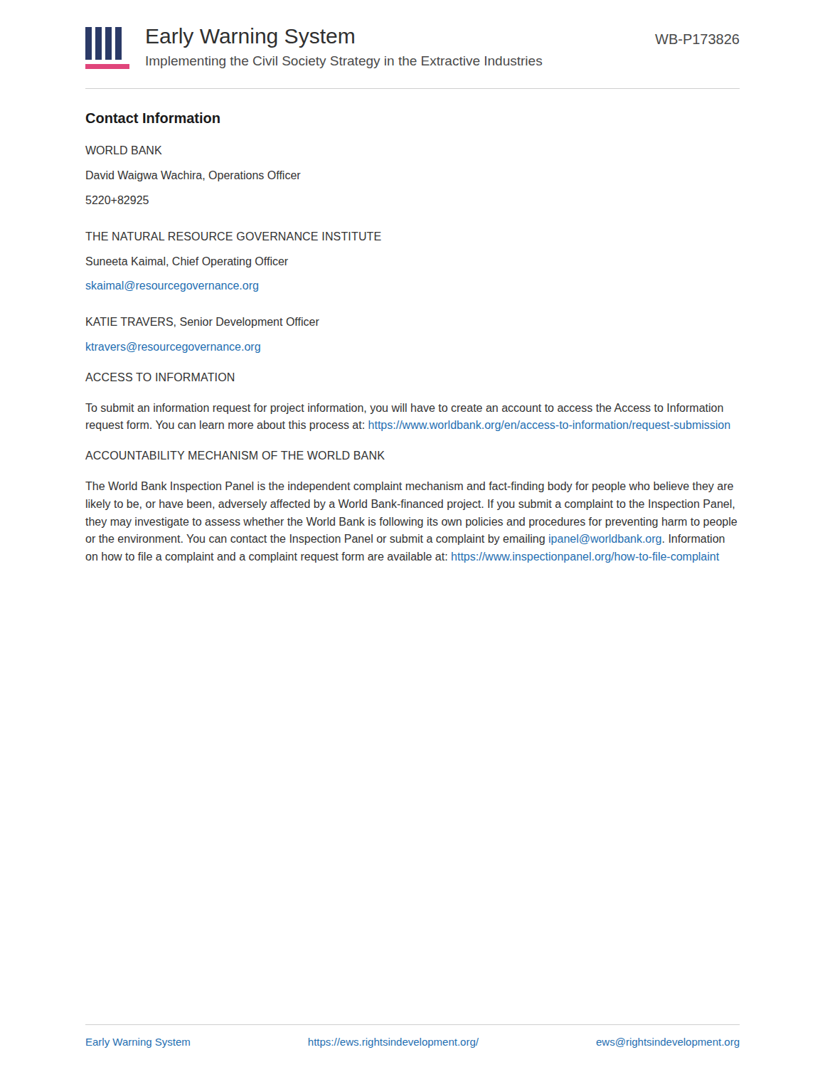Early Warning System
Implementing the Civil Society Strategy in the Extractive Industries
WB-P173826
Contact Information
WORLD BANK
David Waigwa Wachira, Operations Officer
5220+82925
THE NATURAL RESOURCE GOVERNANCE INSTITUTE
Suneeta Kaimal, Chief Operating Officer
skaimal@resourcegovernance.org
KATIE TRAVERS, Senior Development Officer
ktravers@resourcegovernance.org
ACCESS TO INFORMATION
To submit an information request for project information, you will have to create an account to access the Access to Information request form. You can learn more about this process at: https://www.worldbank.org/en/access-to-information/request-submission
ACCOUNTABILITY MECHANISM OF THE WORLD BANK
The World Bank Inspection Panel is the independent complaint mechanism and fact-finding body for people who believe they are likely to be, or have been, adversely affected by a World Bank-financed project. If you submit a complaint to the Inspection Panel, they may investigate to assess whether the World Bank is following its own policies and procedures for preventing harm to people or the environment. You can contact the Inspection Panel or submit a complaint by emailing ipanel@worldbank.org. Information on how to file a complaint and a complaint request form are available at: https://www.inspectionpanel.org/how-to-file-complaint
Early Warning System
https://ews.rightsindevelopment.org/
ews@rightsindevelopment.org